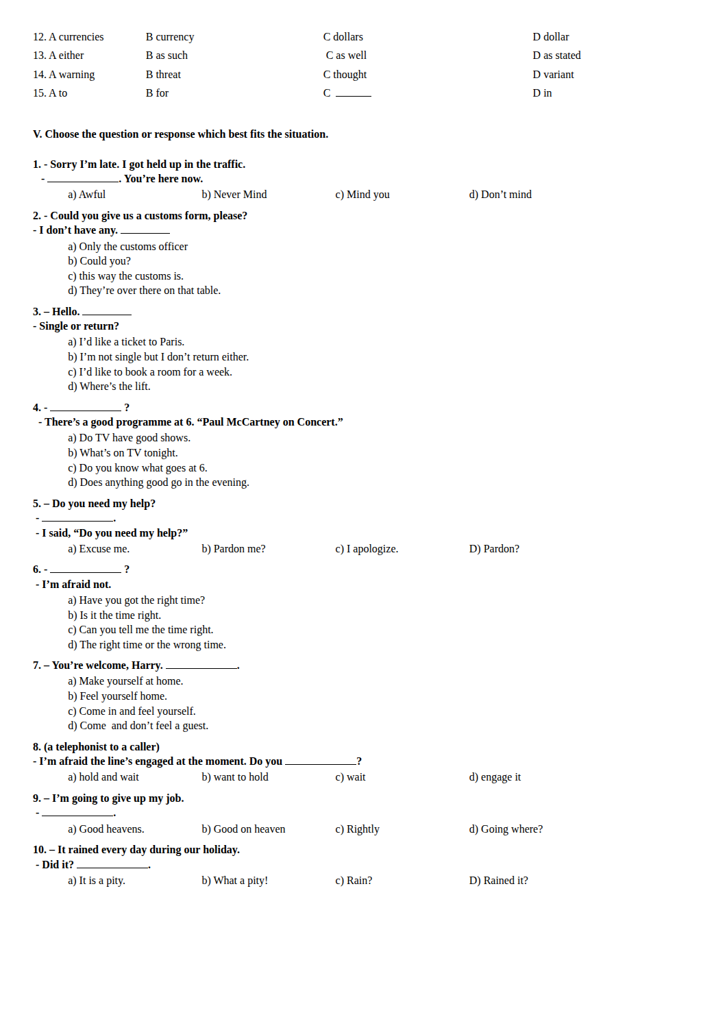| 12. A currencies | B currency | C dollars | D dollar |
| 13. A either | B as such | C as well | D as stated |
| 14. A warning | B threat | C thought | D variant |
| 15. A to | B for | C | D in |
V. Choose the question or response which best fits the situation.
1. - Sorry I’m late. I got held up in the traffic.
- . You’re here now.
a) Awful b) Never Mind c) Mind you d) Don’t mind
2. - Could you give us a customs form, please?
- I don’t have any.
a) Only the customs officer
b) Could you?
c) this way the customs is.
d) They’re over there on that table.
3. – Hello.
- Single or return?
a) I’d like a ticket to Paris.
b) I’m not single but I don’t return either.
c) I’d like to book a room for a week.
d) Where’s the lift.
4. - ?
- There’s a good programme at 6. “Paul McCartney on Concert.”
a) Do TV have good shows.
b) What’s on TV tonight.
c) Do you know what goes at 6.
d) Does anything good go in the evening.
5. – Do you need my help?
- .
- I said, “Do you need my help?”
a) Excuse me. b) Pardon me? c) I apologize. D) Pardon?
6. - ?
- I’m afraid not.
a) Have you got the right time?
b) Is it the time right.
c) Can you tell me the time right.
d) The right time or the wrong time.
7. – You’re welcome, Harry. .
a) Make yourself at home.
b) Feel yourself home.
c) Come in and feel yourself.
d) Come and don’t feel a guest.
8. (a telephonist to a caller)
- I’m afraid the line’s engaged at the moment. Do you ?
a) hold and wait b) want to hold c) wait d) engage it
9. – I’m going to give up my job.
- .
a) Good heavens. b) Good on heaven c) Rightly d) Going where?
10. – It rained every day during our holiday.
- Did it? .
a) It is a pity. b) What a pity! c) Rain? D) Rained it?